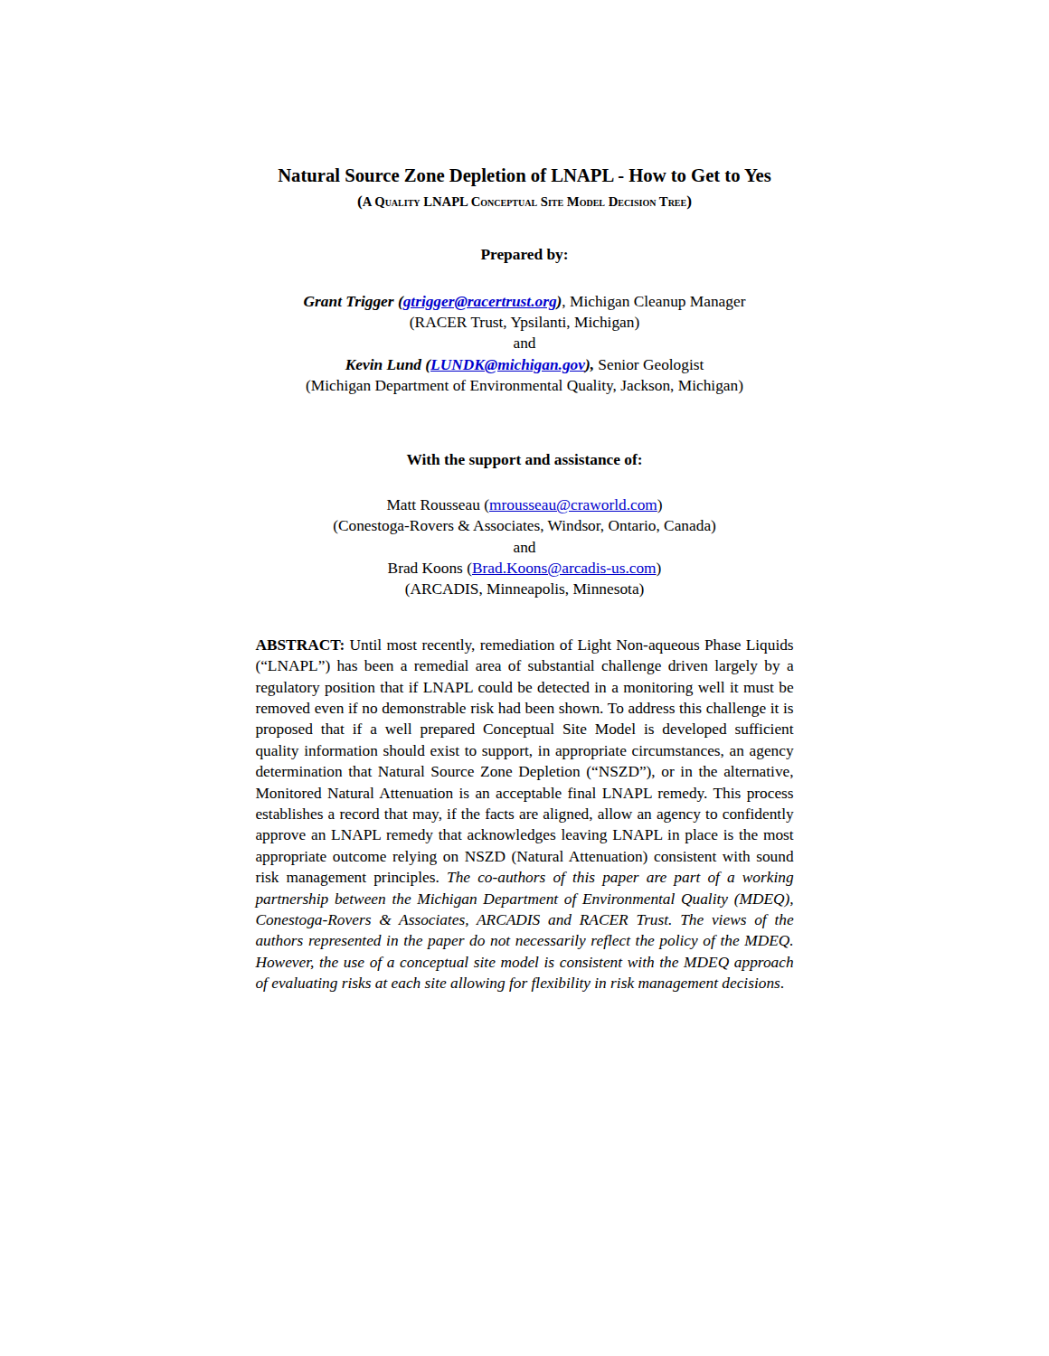Natural Source Zone Depletion of LNAPL - How to Get to Yes
(A Quality LNAPL Conceptual Site Model Decision Tree)
Prepared by:
Grant Trigger (gtrigger@racertrust.org), Michigan Cleanup Manager
(RACER Trust, Ypsilanti, Michigan)
and
Kevin Lund (LUNDK@michigan.gov), Senior Geologist
(Michigan Department of Environmental Quality, Jackson, Michigan)
With the support and assistance of:
Matt Rousseau (mrousseau@craworld.com)
(Conestoga-Rovers & Associates, Windsor, Ontario, Canada)
and
Brad Koons (Brad.Koons@arcadis-us.com)
(ARCADIS, Minneapolis, Minnesota)
ABSTRACT: Until most recently, remediation of Light Non-aqueous Phase Liquids (“LNAPL”) has been a remedial area of substantial challenge driven largely by a regulatory position that if LNAPL could be detected in a monitoring well it must be removed even if no demonstrable risk had been shown. To address this challenge it is proposed that if a well prepared Conceptual Site Model is developed sufficient quality information should exist to support, in appropriate circumstances, an agency determination that Natural Source Zone Depletion (“NSZD”), or in the alternative, Monitored Natural Attenuation is an acceptable final LNAPL remedy. This process establishes a record that may, if the facts are aligned, allow an agency to confidently approve an LNAPL remedy that acknowledges leaving LNAPL in place is the most appropriate outcome relying on NSZD (Natural Attenuation) consistent with sound risk management principles. The co-authors of this paper are part of a working partnership between the Michigan Department of Environmental Quality (MDEQ), Conestoga-Rovers & Associates, ARCADIS and RACER Trust. The views of the authors represented in the paper do not necessarily reflect the policy of the MDEQ. However, the use of a conceptual site model is consistent with the MDEQ approach of evaluating risks at each site allowing for flexibility in risk management decisions.